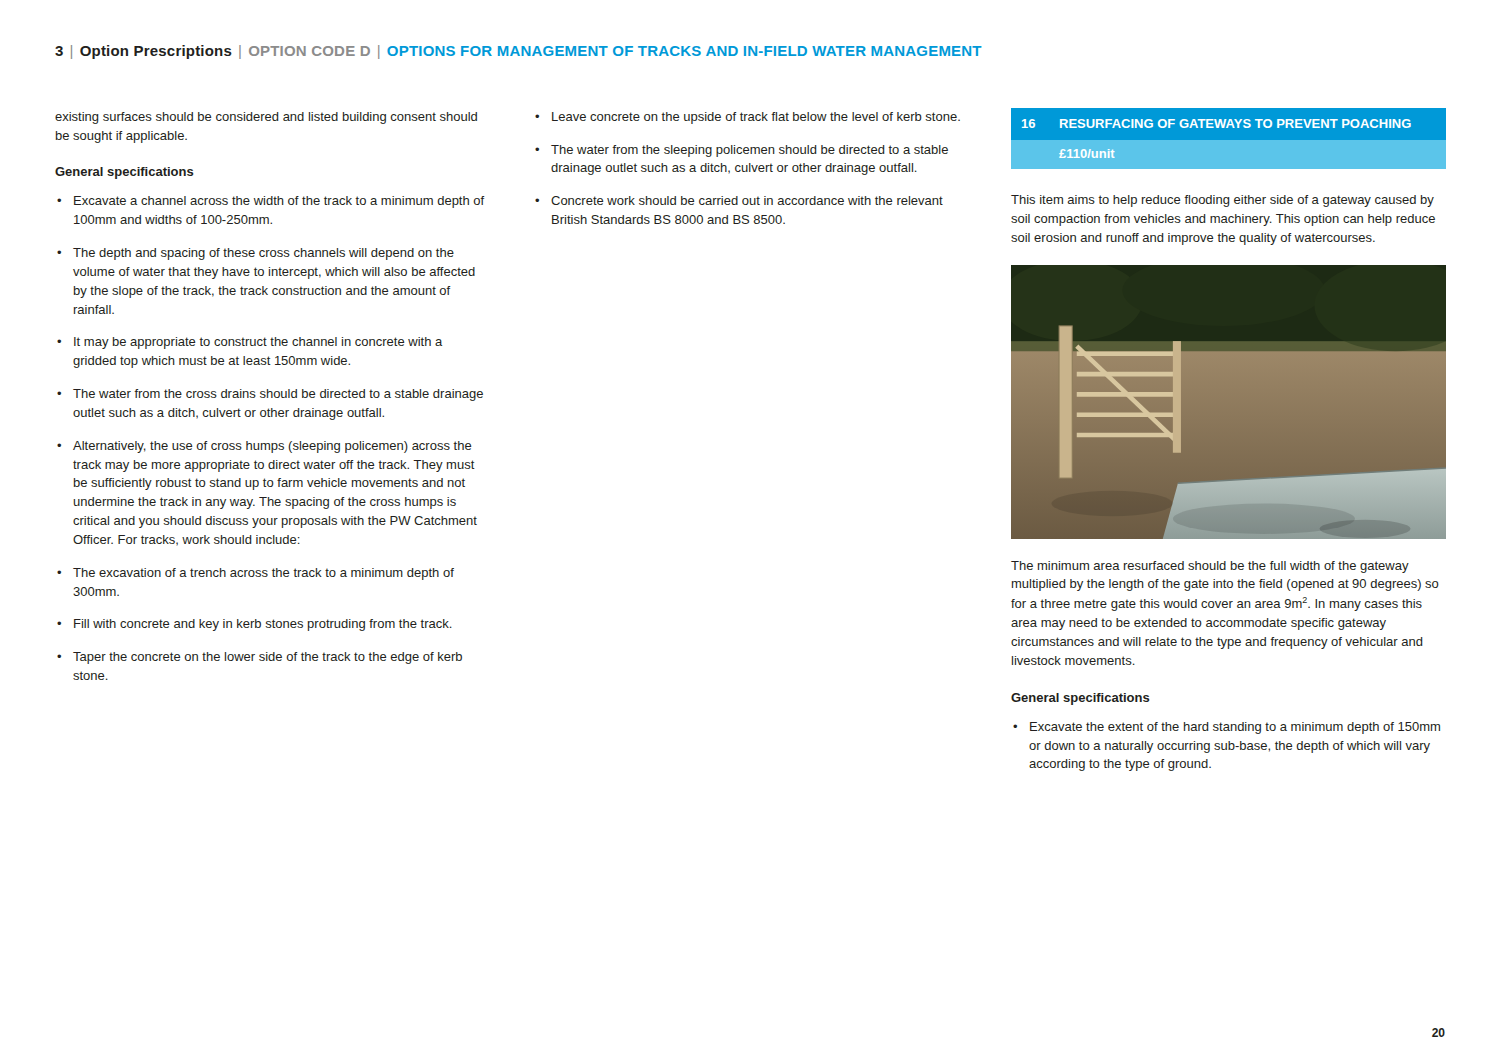3|Option Prescriptions|OPTION CODE D|OPTIONS FOR MANAGEMENT OF TRACKS AND IN-FIELD WATER MANAGEMENT
existing surfaces should be considered and listed building consent should be sought if applicable.
General specifications
Excavate a channel across the width of the track to a minimum depth of 100mm and widths of 100-250mm.
The depth and spacing of these cross channels will depend on the volume of water that they have to intercept, which will also be affected by the slope of the track, the track construction and the amount of rainfall.
It may be appropriate to construct the channel in concrete with a gridded top which must be at least 150mm wide.
The water from the cross drains should be directed to a stable drainage outlet such as a ditch, culvert or other drainage outfall.
Alternatively, the use of cross humps (sleeping policemen) across the track may be more appropriate to direct water off the track. They must be sufficiently robust to stand up to farm vehicle movements and not undermine the track in any way. The spacing of the cross humps is critical and you should discuss your proposals with the PW Catchment Officer. For tracks, work should include:
The excavation of a trench across the track to a minimum depth of 300mm.
Fill with concrete and key in kerb stones protruding from the track.
Taper the concrete on the lower side of the track to the edge of kerb stone.
Leave concrete on the upside of track flat below the level of kerb stone.
The water from the sleeping policemen should be directed to a stable drainage outlet such as a ditch, culvert or other drainage outfall.
Concrete work should be carried out in accordance with the relevant British Standards BS 8000 and BS 8500.
16 RESURFACING OF GATEWAYS TO PREVENT POACHING
£110/unit
This item aims to help reduce flooding either side of a gateway caused by soil compaction from vehicles and machinery. This option can help reduce soil erosion and runoff and improve the quality of watercourses.
The minimum area resurfaced should be the full width of the gateway multiplied by the length of the gate into the field (opened at 90 degrees) so for a three metre gate this would cover an area 9m2. In many cases this area may need to be extended to accommodate specific gateway circumstances and will relate to the type and frequency of vehicular and livestock movements.
General specifications
Excavate the extent of the hard standing to a minimum depth of 150mm or down to a naturally occurring sub-base, the depth of which will vary according to the type of ground.
20